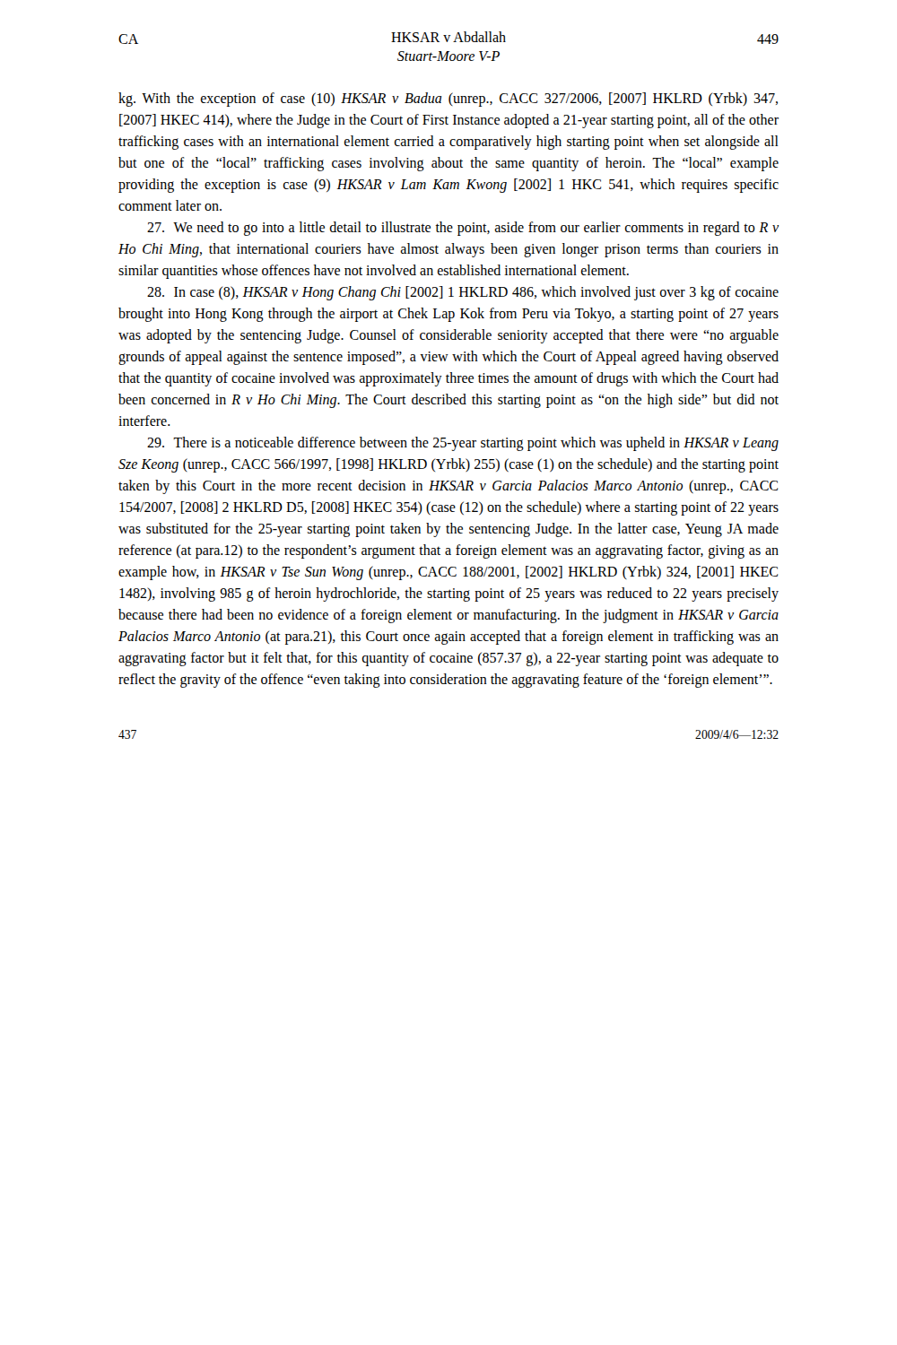CA
HKSAR v Abdallah Stuart-Moore V-P
449
kg. With the exception of case (10) HKSAR v Badua (unrep., CACC 327/2006, [2007] HKLRD (Yrbk) 347, [2007] HKEC 414), where the Judge in the Court of First Instance adopted a 21-year starting point, all of the other trafficking cases with an international element carried a comparatively high starting point when set alongside all but one of the “local” trafficking cases involving about the same quantity of heroin. The “local” example providing the exception is case (9) HKSAR v Lam Kam Kwong [2002] 1 HKC 541, which requires specific comment later on.
27. We need to go into a little detail to illustrate the point, aside from our earlier comments in regard to R v Ho Chi Ming, that international couriers have almost always been given longer prison terms than couriers in similar quantities whose offences have not involved an established international element.
28. In case (8), HKSAR v Hong Chang Chi [2002] 1 HKLRD 486, which involved just over 3 kg of cocaine brought into Hong Kong through the airport at Chek Lap Kok from Peru via Tokyo, a starting point of 27 years was adopted by the sentencing Judge. Counsel of considerable seniority accepted that there were “no arguable grounds of appeal against the sentence imposed”, a view with which the Court of Appeal agreed having observed that the quantity of cocaine involved was approximately three times the amount of drugs with which the Court had been concerned in R v Ho Chi Ming. The Court described this starting point as “on the high side” but did not interfere.
29. There is a noticeable difference between the 25-year starting point which was upheld in HKSAR v Leang Sze Keong (unrep., CACC 566/1997, [1998] HKLRD (Yrbk) 255) (case (1) on the schedule) and the starting point taken by this Court in the more recent decision in HKSAR v Garcia Palacios Marco Antonio (unrep., CACC 154/2007, [2008] 2 HKLRD D5, [2008] HKEC 354) (case (12) on the schedule) where a starting point of 22 years was substituted for the 25-year starting point taken by the sentencing Judge. In the latter case, Yeung JA made reference (at para.12) to the respondent’s argument that a foreign element was an aggravating factor, giving as an example how, in HKSAR v Tse Sun Wong (unrep., CACC 188/2001, [2002] HKLRD (Yrbk) 324, [2001] HKEC 1482), involving 985 g of heroin hydrochloride, the starting point of 25 years was reduced to 22 years precisely because there had been no evidence of a foreign element or manufacturing. In the judgment in HKSAR v Garcia Palacios Marco Antonio (at para.21), this Court once again accepted that a foreign element in trafficking was an aggravating factor but it felt that, for this quantity of cocaine (857.37 g), a 22-year starting point was adequate to reflect the gravity of the offence “even taking into consideration the aggravating feature of the ‘foreign element’”.
437 2009/4/6—12:32